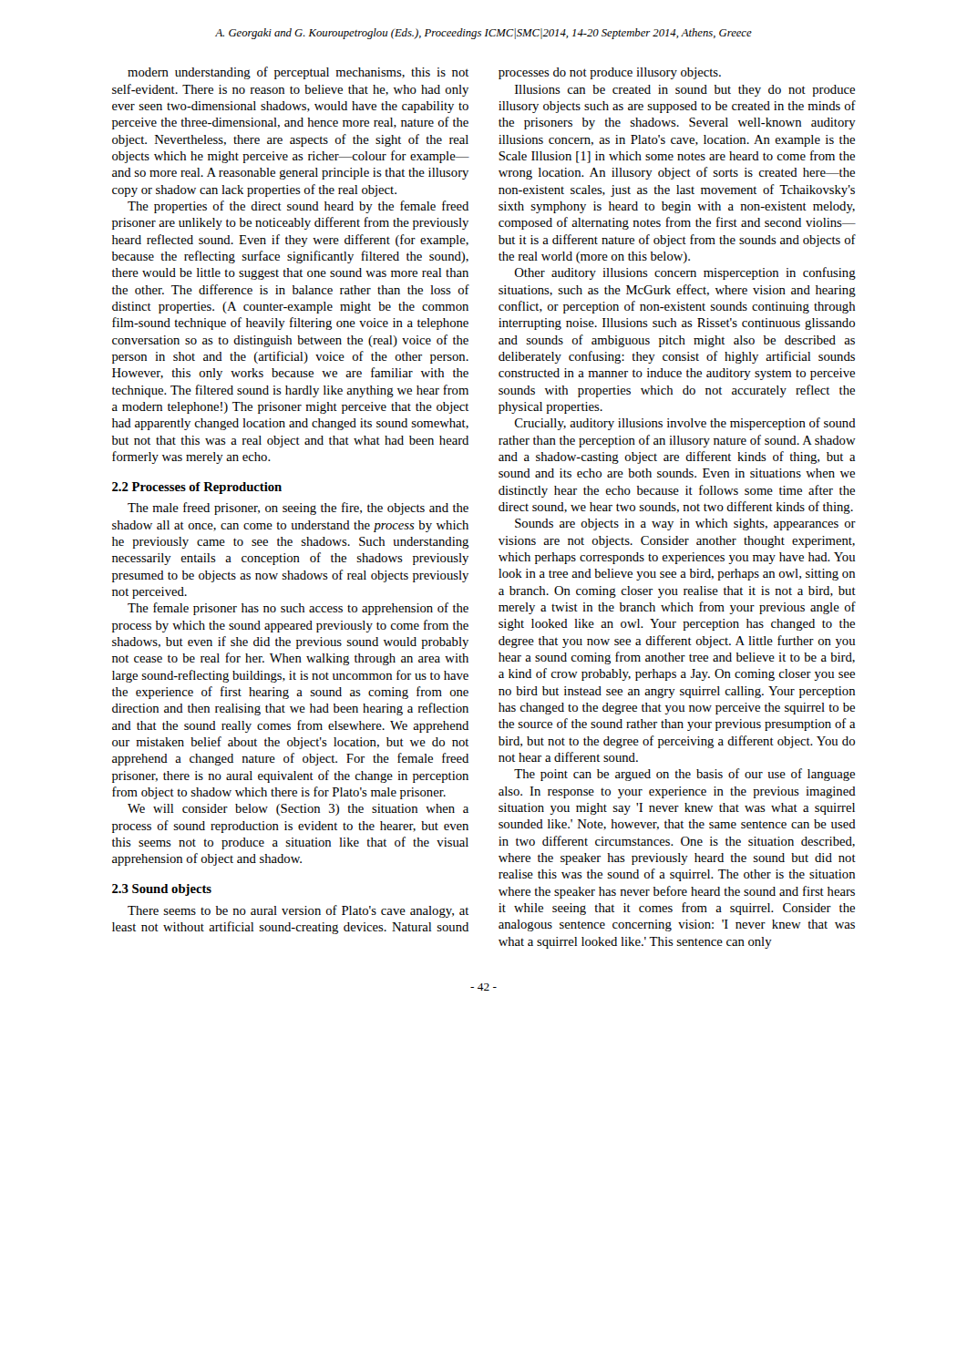A. Georgaki and G. Kouroupetroglou (Eds.), Proceedings ICMC|SMC|2014, 14-20 September 2014, Athens, Greece
modern understanding of perceptual mechanisms, this is not self-evident. There is no reason to believe that he, who had only ever seen two-dimensional shadows, would have the capability to perceive the three-dimensional, and hence more real, nature of the object. Nevertheless, there are aspects of the sight of the real objects which he might perceive as richer—colour for example—and so more real. A reasonable general principle is that the illusory copy or shadow can lack properties of the real object.
The properties of the direct sound heard by the female freed prisoner are unlikely to be noticeably different from the previously heard reflected sound. Even if they were different (for example, because the reflecting surface significantly filtered the sound), there would be little to suggest that one sound was more real than the other. The difference is in balance rather than the loss of distinct properties. (A counter-example might be the common film-sound technique of heavily filtering one voice in a telephone conversation so as to distinguish between the (real) voice of the person in shot and the (artificial) voice of the other person. However, this only works because we are familiar with the technique. The filtered sound is hardly like anything we hear from a modern telephone!) The prisoner might perceive that the object had apparently changed location and changed its sound somewhat, but not that this was a real object and that what had been heard formerly was merely an echo.
2.2 Processes of Reproduction
The male freed prisoner, on seeing the fire, the objects and the shadow all at once, can come to understand the process by which he previously came to see the shadows. Such understanding necessarily entails a conception of the shadows previously presumed to be objects as now shadows of real objects previously not perceived.
The female prisoner has no such access to apprehension of the process by which the sound appeared previously to come from the shadows, but even if she did the previous sound would probably not cease to be real for her. When walking through an area with large sound-reflecting buildings, it is not uncommon for us to have the experience of first hearing a sound as coming from one direction and then realising that we had been hearing a reflection and that the sound really comes from elsewhere. We apprehend our mistaken belief about the object's location, but we do not apprehend a changed nature of object. For the female freed prisoner, there is no aural equivalent of the change in perception from object to shadow which there is for Plato's male prisoner.
We will consider below (Section 3) the situation when a process of sound reproduction is evident to the hearer, but even this seems not to produce a situation like that of the visual apprehension of object and shadow.
2.3 Sound objects
There seems to be no aural version of Plato's cave analogy, at least not without artificial sound-creating devices. Natural sound processes do not produce illusory objects.
Illusions can be created in sound but they do not produce illusory objects such as are supposed to be created in the minds of the prisoners by the shadows. Several well-known auditory illusions concern, as in Plato's cave, location. An example is the Scale Illusion [1] in which some notes are heard to come from the wrong location. An illusory object of sorts is created here—the non-existent scales, just as the last movement of Tchaikovsky's sixth symphony is heard to begin with a non-existent melody, composed of alternating notes from the first and second violins—but it is a different nature of object from the sounds and objects of the real world (more on this below).
Other auditory illusions concern misperception in confusing situations, such as the McGurk effect, where vision and hearing conflict, or perception of non-existent sounds continuing through interrupting noise. Illusions such as Risset's continuous glissando and sounds of ambiguous pitch might also be described as deliberately confusing: they consist of highly artificial sounds constructed in a manner to induce the auditory system to perceive sounds with properties which do not accurately reflect the physical properties.
Crucially, auditory illusions involve the misperception of sound rather than the perception of an illusory nature of sound. A shadow and a shadow-casting object are different kinds of thing, but a sound and its echo are both sounds. Even in situations when we distinctly hear the echo because it follows some time after the direct sound, we hear two sounds, not two different kinds of thing.
Sounds are objects in a way in which sights, appearances or visions are not objects. Consider another thought experiment, which perhaps corresponds to experiences you may have had. You look in a tree and believe you see a bird, perhaps an owl, sitting on a branch. On coming closer you realise that it is not a bird, but merely a twist in the branch which from your previous angle of sight looked like an owl. Your perception has changed to the degree that you now see a different object. A little further on you hear a sound coming from another tree and believe it to be a bird, a kind of crow probably, perhaps a Jay. On coming closer you see no bird but instead see an angry squirrel calling. Your perception has changed to the degree that you now perceive the squirrel to be the source of the sound rather than your previous presumption of a bird, but not to the degree of perceiving a different object. You do not hear a different sound.
The point can be argued on the basis of our use of language also. In response to your experience in the previous imagined situation you might say 'I never knew that was what a squirrel sounded like.' Note, however, that the same sentence can be used in two different circumstances. One is the situation described, where the speaker has previously heard the sound but did not realise this was the sound of a squirrel. The other is the situation where the speaker has never before heard the sound and first hears it while seeing that it comes from a squirrel. Consider the analogous sentence concerning vision: 'I never knew that was what a squirrel looked like.' This sentence can only
- 42 -